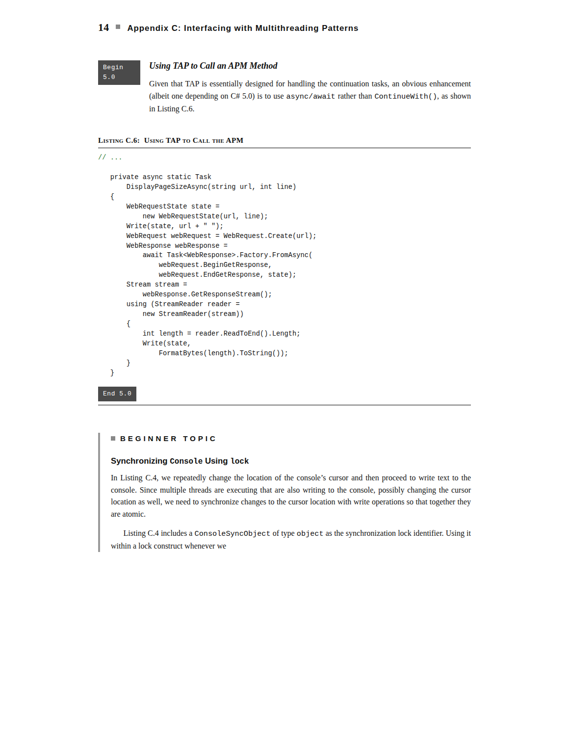14 Appendix C: Interfacing with Multithreading Patterns
Begin 5.0
Using TAP to Call an APM Method
Given that TAP is essentially designed for handling the continuation tasks, an obvious enhancement (albeit one depending on C# 5.0) is to use async/await rather than ContinueWith(), as shown in Listing C.6.
Listing C.6: Using TAP to Call the APM
// ...

   private async static Task
       DisplayPageSizeAsync(string url, int line)
   {
       WebRequestState state =
           new WebRequestState(url, line);
       Write(state, url + " ");
       WebRequest webRequest = WebRequest.Create(url);
       WebResponse webResponse =
           await Task<WebResponse>.Factory.FromAsync(
               webRequest.BeginGetResponse,
               webRequest.EndGetResponse, state);
       Stream stream =
           webResponse.GetResponseStream();
       using (StreamReader reader =
           new StreamReader(stream))
       {
           int length = reader.ReadToEnd().Length;
           Write(state,
               FormatBytes(length).ToString());
       }
   }

// ...
End 5.0
BEGINNER TOPIC
Synchronizing Console Using lock
In Listing C.4, we repeatedly change the location of the console’s cursor and then proceed to write text to the console. Since multiple threads are executing that are also writing to the console, possibly changing the cursor location as well, we need to synchronize changes to the cursor location with write operations so that together they are atomic.
Listing C.4 includes a ConsoleSyncObject of type object as the synchronization lock identifier. Using it within a lock construct whenever we